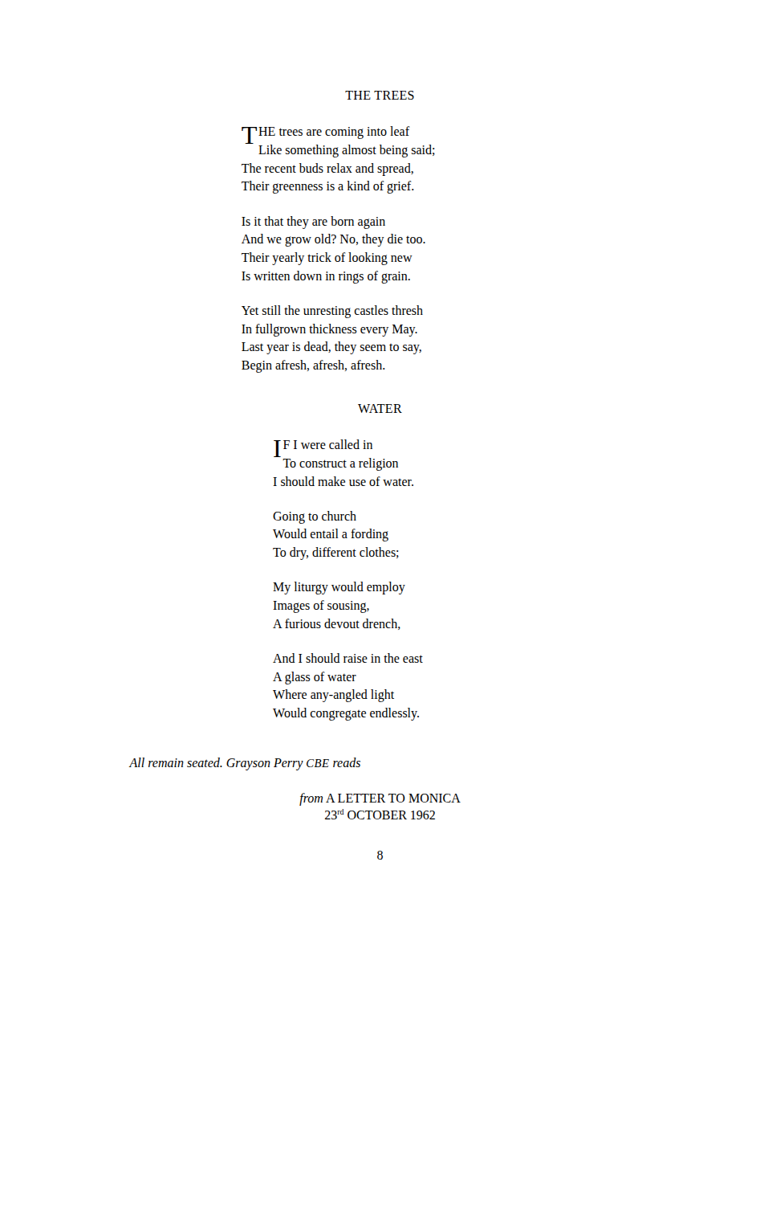THE TREES
THE trees are coming into leaf Like something almost being said; The recent buds relax and spread, Their greenness is a kind of grief.
Is it that they are born again And we grow old? No, they die too. Their yearly trick of looking new Is written down in rings of grain.
Yet still the unresting castles thresh In fullgrown thickness every May. Last year is dead, they seem to say, Begin afresh, afresh, afresh.
WATER
IF I were called in To construct a religion I should make use of water.
Going to church Would entail a fording To dry, different clothes;
My liturgy would employ Images of sousing, A furious devout drench,
And I should raise in the east A glass of water Where any-angled light Would congregate endlessly.
All remain seated. Grayson Perry CBE reads
from A LETTER TO MONICA 23rd OCTOBER 1962
8